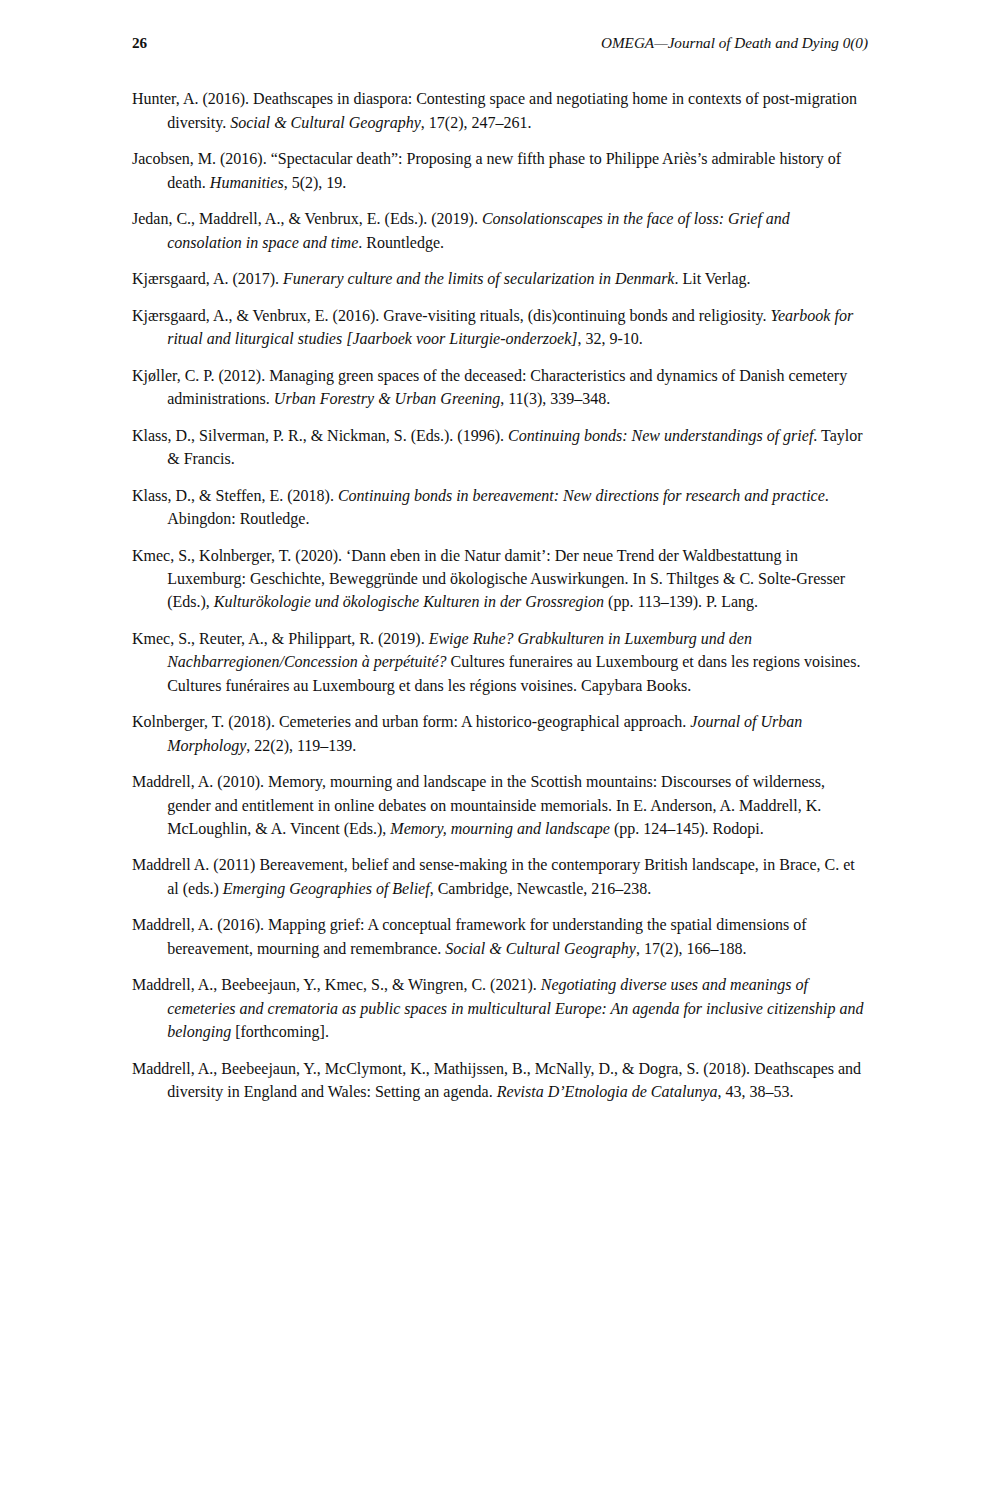26 OMEGA—Journal of Death and Dying 0(0)
Hunter, A. (2016). Deathscapes in diaspora: Contesting space and negotiating home in contexts of post-migration diversity. Social & Cultural Geography, 17(2), 247–261.
Jacobsen, M. (2016). “Spectacular death”: Proposing a new fifth phase to Philippe Ariès’s admirable history of death. Humanities, 5(2), 19.
Jedan, C., Maddrell, A., & Venbrux, E. (Eds.). (2019). Consolationscapes in the face of loss: Grief and consolation in space and time. Rountledge.
Kjærsgaard, A. (2017). Funerary culture and the limits of secularization in Denmark. Lit Verlag.
Kjærsgaard, A., & Venbrux, E. (2016). Grave-visiting rituals, (dis)continuing bonds and religiosity. Yearbook for ritual and liturgical studies [Jaarboek voor Liturgie-onderzoek], 32, 9-10.
Kjøller, C. P. (2012). Managing green spaces of the deceased: Characteristics and dynamics of Danish cemetery administrations. Urban Forestry & Urban Greening, 11(3), 339–348.
Klass, D., Silverman, P. R., & Nickman, S. (Eds.). (1996). Continuing bonds: New understandings of grief. Taylor & Francis.
Klass, D., & Steffen, E. (2018). Continuing bonds in bereavement: New directions for research and practice. Abingdon: Routledge.
Kmec, S., Kolnberger, T. (2020). ‘Dann eben in die Natur damit’: Der neue Trend der Waldbestattung in Luxemburg: Geschichte, Beweggründe und ökologische Auswirkungen. In S. Thiltges & C. Solte-Gresser (Eds.), Kulturökologie und ökologische Kulturen in der Grossregion (pp. 113–139). P. Lang.
Kmec, S., Reuter, A., & Philippart, R. (2019). Ewige Ruhe? Grabkulturen in Luxemburg und den Nachbarregionen/Concession à perpétuité? Cultures funeraires au Luxembourg et dans les regions voisines. Cultures funéraires au Luxembourg et dans les régions voisines. Capybara Books.
Kolnberger, T. (2018). Cemeteries and urban form: A historico-geographical approach. Journal of Urban Morphology, 22(2), 119–139.
Maddrell, A. (2010). Memory, mourning and landscape in the Scottish mountains: Discourses of wilderness, gender and entitlement in online debates on mountainside memorials. In E. Anderson, A. Maddrell, K. McLoughlin, & A. Vincent (Eds.), Memory, mourning and landscape (pp. 124–145). Rodopi.
Maddrell A. (2011) Bereavement, belief and sense-making in the contemporary British landscape, in Brace, C. et al (eds.) Emerging Geographies of Belief, Cambridge, Newcastle, 216–238.
Maddrell, A. (2016). Mapping grief: A conceptual framework for understanding the spatial dimensions of bereavement, mourning and remembrance. Social & Cultural Geography, 17(2), 166–188.
Maddrell, A., Beebeejaun, Y., Kmec, S., & Wingren, C. (2021). Negotiating diverse uses and meanings of cemeteries and crematoria as public spaces in multicultural Europe: An agenda for inclusive citizenship and belonging [forthcoming].
Maddrell, A., Beebeejaun, Y., McClymont, K., Mathijssen, B., McNally, D., & Dogra, S. (2018). Deathscapes and diversity in England and Wales: Setting an agenda. Revista D’Etnologia de Catalunya, 43, 38–53.